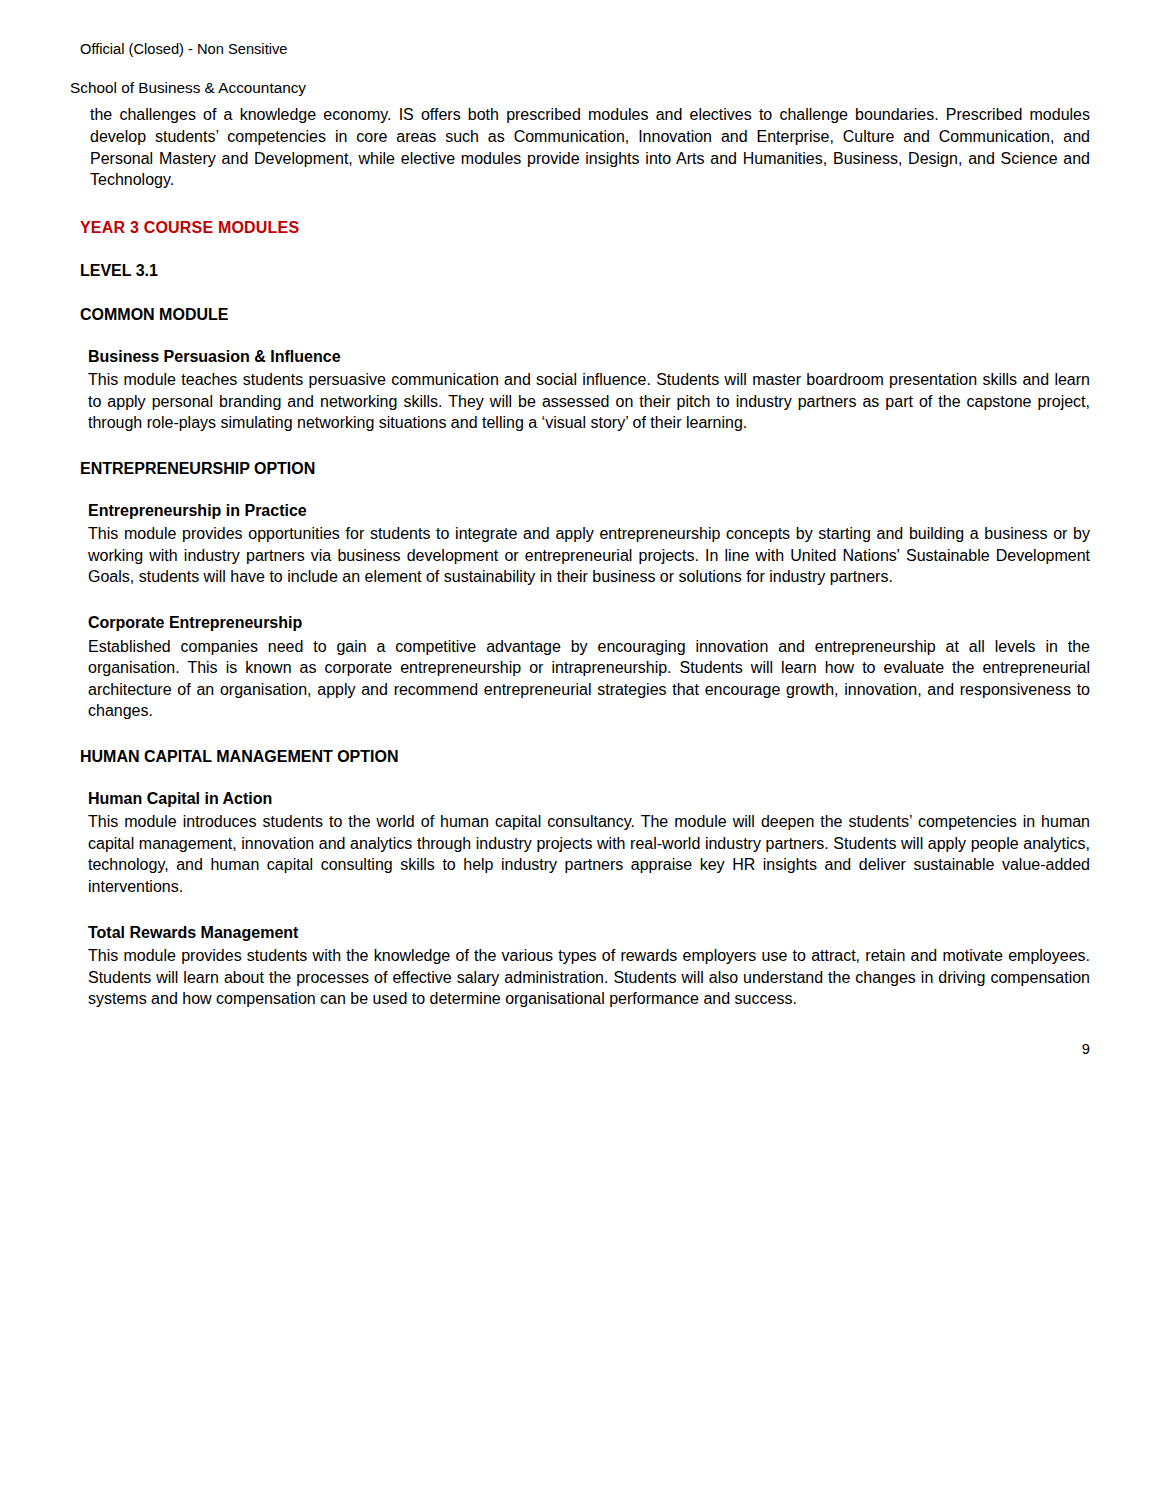Official (Closed) - Non Sensitive
School of Business & Accountancy
the challenges of a knowledge economy. IS offers both prescribed modules and electives to challenge boundaries. Prescribed modules develop students’ competencies in core areas such as Communication, Innovation and Enterprise, Culture and Communication, and Personal Mastery and Development, while elective modules provide insights into Arts and Humanities, Business, Design, and Science and Technology.
YEAR 3 COURSE MODULES
LEVEL 3.1
COMMON MODULE
Business Persuasion & Influence
This module teaches students persuasive communication and social influence. Students will master boardroom presentation skills and learn to apply personal branding and networking skills. They will be assessed on their pitch to industry partners as part of the capstone project, through role-plays simulating networking situations and telling a ‘visual story’ of their learning.
ENTREPRENEURSHIP OPTION
Entrepreneurship in Practice
This module provides opportunities for students to integrate and apply entrepreneurship concepts by starting and building a business or by working with industry partners via business development or entrepreneurial projects. In line with United Nations' Sustainable Development Goals, students will have to include an element of sustainability in their business or solutions for industry partners.
Corporate Entrepreneurship
Established companies need to gain a competitive advantage by encouraging innovation and entrepreneurship at all levels in the organisation. This is known as corporate entrepreneurship or intrapreneurship. Students will learn how to evaluate the entrepreneurial architecture of an organisation, apply and recommend entrepreneurial strategies that encourage growth, innovation, and responsiveness to changes.
HUMAN CAPITAL MANAGEMENT OPTION
Human Capital in Action
This module introduces students to the world of human capital consultancy. The module will deepen the students’ competencies in human capital management, innovation and analytics through industry projects with real-world industry partners. Students will apply people analytics, technology, and human capital consulting skills to help industry partners appraise key HR insights and deliver sustainable value-added interventions.
Total Rewards Management
This module provides students with the knowledge of the various types of rewards employers use to attract, retain and motivate employees. Students will learn about the processes of effective salary administration. Students will also understand the changes in driving compensation systems and how compensation can be used to determine organisational performance and success.
9